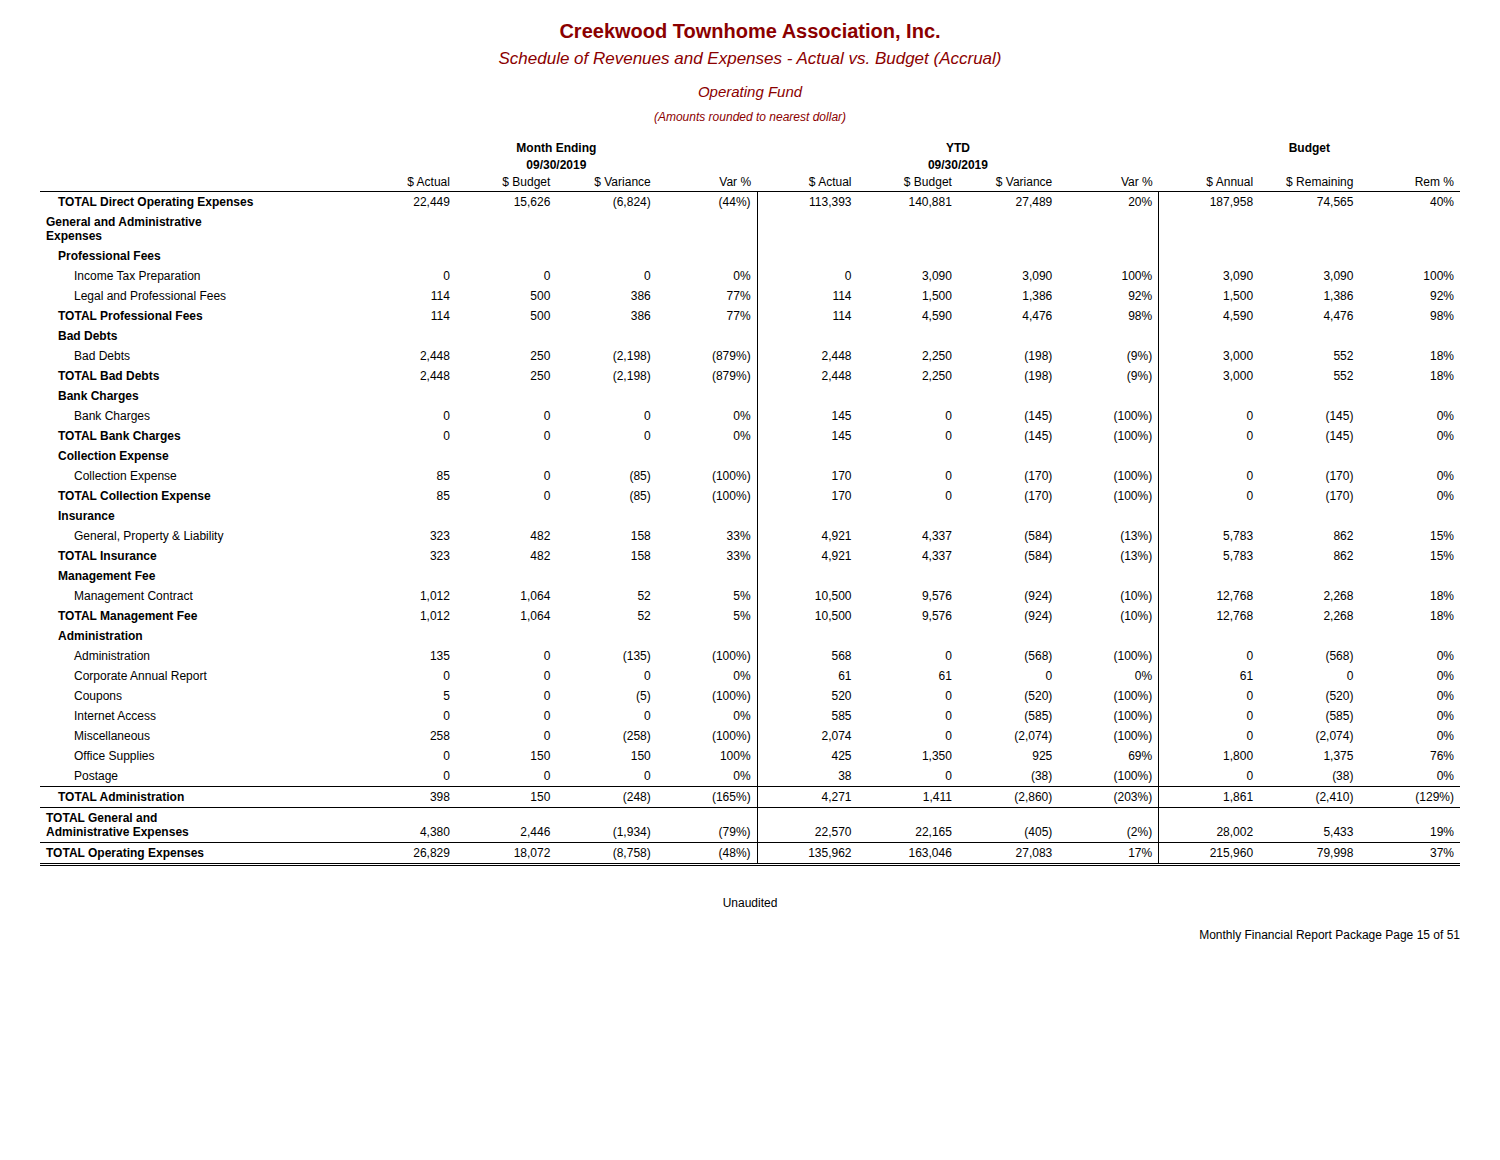Creekwood Townhome Association, Inc.
Schedule of Revenues and Expenses - Actual vs. Budget (Accrual)
Operating Fund
(Amounts rounded to nearest dollar)
| | Month Ending | YTD | Budget |
| --- | --- | --- | --- |
| | 09/30/2019 | 09/30/2019 | |
| | $ Actual | $ Budget | $ Variance | Var % | $ Actual | $ Budget | $ Variance | Var % | $ Annual | $ Remaining | Rem % |
| TOTAL Direct Operating Expenses | 22,449 | 15,626 | (6,824) | (44%) | 113,393 | 140,881 | 27,489 | 20% | 187,958 | 74,565 | 40% |
| General and Administrative Expenses | | | |
| Professional Fees | | | |
| Income Tax Preparation | 0 | 0 | 0 | 0% | 0 | 3,090 | 3,090 | 100% | 3,090 | 3,090 | 100% |
| Legal and Professional Fees | 114 | 500 | 386 | 77% | 114 | 1,500 | 1,386 | 92% | 1,500 | 1,386 | 92% |
| TOTAL Professional Fees | 114 | 500 | 386 | 77% | 114 | 4,590 | 4,476 | 98% | 4,590 | 4,476 | 98% |
| Bad Debts | | | |
| Bad Debts | 2,448 | 250 | (2,198) | (879%) | 2,448 | 2,250 | (198) | (9%) | 3,000 | 552 | 18% |
| TOTAL Bad Debts | 2,448 | 250 | (2,198) | (879%) | 2,448 | 2,250 | (198) | (9%) | 3,000 | 552 | 18% |
| Bank Charges | | | |
| Bank Charges | 0 | 0 | 0 | 0% | 145 | 0 | (145) | (100%) | 0 | (145) | 0% |
| TOTAL Bank Charges | 0 | 0 | 0 | 0% | 145 | 0 | (145) | (100%) | 0 | (145) | 0% |
| Collection Expense | | | |
| Collection Expense | 85 | 0 | (85) | (100%) | 170 | 0 | (170) | (100%) | 0 | (170) | 0% |
| TOTAL Collection Expense | 85 | 0 | (85) | (100%) | 170 | 0 | (170) | (100%) | 0 | (170) | 0% |
| Insurance | | | |
| General, Property & Liability | 323 | 482 | 158 | 33% | 4,921 | 4,337 | (584) | (13%) | 5,783 | 862 | 15% |
| TOTAL Insurance | 323 | 482 | 158 | 33% | 4,921 | 4,337 | (584) | (13%) | 5,783 | 862 | 15% |
| Management Fee | | | |
| Management Contract | 1,012 | 1,064 | 52 | 5% | 10,500 | 9,576 | (924) | (10%) | 12,768 | 2,268 | 18% |
| TOTAL Management Fee | 1,012 | 1,064 | 52 | 5% | 10,500 | 9,576 | (924) | (10%) | 12,768 | 2,268 | 18% |
| Administration | | | |
| Administration | 135 | 0 | (135) | (100%) | 568 | 0 | (568) | (100%) | 0 | (568) | 0% |
| Corporate Annual Report | 0 | 0 | 0 | 0% | 61 | 61 | 0 | 0% | 61 | 0 | 0% |
| Coupons | 5 | 0 | (5) | (100%) | 520 | 0 | (520) | (100%) | 0 | (520) | 0% |
| Internet Access | 0 | 0 | 0 | 0% | 585 | 0 | (585) | (100%) | 0 | (585) | 0% |
| Miscellaneous | 258 | 0 | (258) | (100%) | 2,074 | 0 | (2,074) | (100%) | 0 | (2,074) | 0% |
| Office Supplies | 0 | 150 | 150 | 100% | 425 | 1,350 | 925 | 69% | 1,800 | 1,375 | 76% |
| Postage | 0 | 0 | 0 | 0% | 38 | 0 | (38) | (100%) | 0 | (38) | 0% |
| TOTAL Administration | 398 | 150 | (248) | (165%) | 4,271 | 1,411 | (2,860) | (203%) | 1,861 | (2,410) | (129%) |
| TOTAL General and Administrative Expenses | 4,380 | 2,446 | (1,934) | (79%) | 22,570 | 22,165 | (405) | (2%) | 28,002 | 5,433 | 19% |
| TOTAL Operating Expenses | 26,829 | 18,072 | (8,758) | (48%) | 135,962 | 163,046 | 27,083 | 17% | 215,960 | 79,998 | 37% |
Unaudited
Monthly Financial Report Package Page 15 of 51